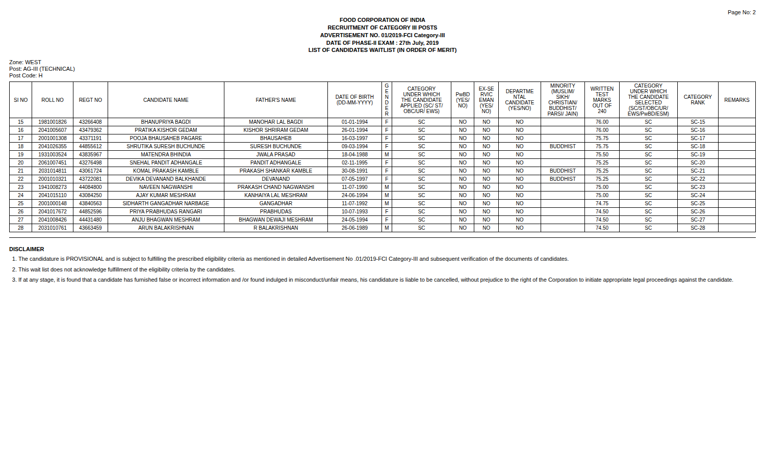Page No: 2
FOOD CORPORATION OF INDIA
RECRUITMENT OF CATEGORY III POSTS
ADVERTISEMENT NO. 01/2019-FCI Category-III
DATE OF PHASE-II EXAM : 27th July, 2019
LIST OF CANDIDATES WAITLIST (IN ORDER OF MERIT)
Zone: WEST
Post: AG-III (TECHNICAL)
Post Code: H
| SI NO | ROLL NO | REGT NO | CANDIDATE NAME | FATHER'S NAME | DATE OF BIRTH (DD-MM-YYYY) | G E N D E R | CATEGORY UNDER WHICH THE CANDIDATE APPLIED (SC/ ST/ OBC/UR/ EWS) | PwBD (YES/ NO) | EX-SE RVIC EMAN (YES/ NO) | DEPARTME NTAL CANDIDATE (YES/NO) | MINORITY (MUSLIM/ SIKH/ CHRISTIAN/ BUDDHIST/ PARSI/ JAIN) | WRITTEN TEST MARKS OUT OF 240 | CATEGORY UNDER WHICH THE CANDIDATE SELECTED (SC/ST/OBC/UR/ EWS/PwBD/ESM) | CATEGORY RANK | REMARKS |
| --- | --- | --- | --- | --- | --- | --- | --- | --- | --- | --- | --- | --- | --- | --- | --- |
| 15 | 1981001826 | 43266408 | BHANUPRIYA BAGDI | MANOHAR LAL BAGDI | 01-01-1994 | F | SC | NO | NO | NO | | 76.00 | SC | SC-15 | |
| 16 | 2041005607 | 43479362 | PRATIKA KISHOR GEDAM | KISHOR SHRIRAM GEDAM | 26-01-1994 | F | SC | NO | NO | NO | | 76.00 | SC | SC-16 | |
| 17 | 2001001308 | 43371191 | POOJA BHAUSAHEB PAGARE | BHAUSAHEB | 16-03-1997 | F | SC | NO | NO | NO | | 75.75 | SC | SC-17 | |
| 18 | 2041026355 | 44855612 | SHRUTIKA SURESH BUCHUNDE | SURESH BUCHUNDE | 09-03-1994 | F | SC | NO | NO | NO | BUDDHIST | 75.75 | SC | SC-18 | |
| 19 | 1931003524 | 43835967 | MATENDRA BHINDIA | JWALA PRASAD | 18-04-1988 | M | SC | NO | NO | NO | | 75.50 | SC | SC-19 | |
| 20 | 2061007451 | 43276498 | SNEHAL PANDIT ADHANGALE | PANDIT ADHANGALE | 02-11-1995 | F | SC | NO | NO | NO | | 75.25 | SC | SC-20 | |
| 21 | 2031014811 | 43061724 | KOMAL PRAKASH KAMBLE | PRAKASH SHANKAR KAMBLE | 30-08-1991 | F | SC | NO | NO | NO | BUDDHIST | 75.25 | SC | SC-21 | |
| 22 | 2001010321 | 43722081 | DEVIKA DEVANAND BALKHANDE | DEVANAND | 07-05-1997 | F | SC | NO | NO | NO | BUDDHIST | 75.25 | SC | SC-22 | |
| 23 | 1941008273 | 44084800 | NAVEEN NAGWANSHI | PRAKASH CHAND NAGWANSHI | 11-07-1990 | M | SC | NO | NO | NO | | 75.00 | SC | SC-23 | |
| 24 | 2041015110 | 43084250 | AJAY KUMAR MESHRAM | KANHAIYA LAL MESHRAM | 24-06-1994 | M | SC | NO | NO | NO | | 75.00 | SC | SC-24 | |
| 25 | 2001000148 | 43840563 | SIDHARTH GANGADHAR NARBAGE | GANGADHAR | 11-07-1992 | M | SC | NO | NO | NO | | 74.75 | SC | SC-25 | |
| 26 | 2041017672 | 44852596 | PRIYA PRABHUDAS RANGARI | PRABHUDAS | 10-07-1993 | F | SC | NO | NO | NO | | 74.50 | SC | SC-26 | |
| 27 | 2041008426 | 44431480 | ANJU BHAGWAN MESHRAM | BHAGWAN DEWAJI MESHRAM | 24-05-1994 | F | SC | NO | NO | NO | | 74.50 | SC | SC-27 | |
| 28 | 2031010761 | 43663459 | ARUN BALAKRISHNAN | R BALAKRISHNAN | 26-06-1989 | M | SC | NO | NO | NO | | 74.50 | SC | SC-28 | |
DISCLAIMER
The candidature is PROVISIONAL and is subject to fulfilling the prescribed eligibility criteria as mentioned in detailed Advertisement No .01/2019-FCI Category-III and subsequent verification of the documents of candidates.
This wait list does not acknowledge fulfillment of the eligibility criteria by the candidates.
If at any stage, it is found that a candidate has furnished false or incorrect information and /or found indulged in misconduct/unfair means, his candidature is liable to be cancelled, without prejudice to the right of the Corporation to initiate appropriate legal proceedings against the candidate.